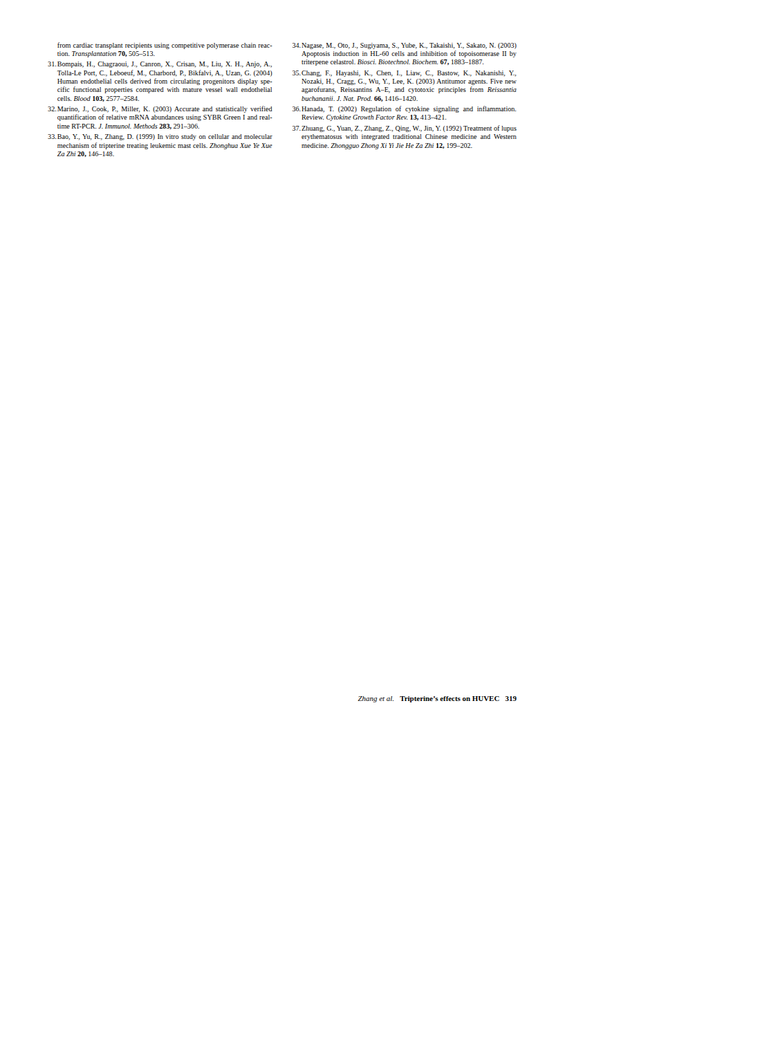from cardiac transplant recipients using competitive polymerase chain reaction. Transplantation 70, 505–513.
31. Bompais, H., Chagraoui, J., Canron, X., Crisan, M., Liu, X. H., Anjo, A., Tolla-Le Port, C., Leboeuf, M., Charbord, P., Bikfalvi, A., Uzan, G. (2004) Human endothelial cells derived from circulating progenitors display specific functional properties compared with mature vessel wall endothelial cells. Blood 103, 2577–2584.
32. Marino, J., Cook, P., Miller, K. (2003) Accurate and statistically verified quantification of relative mRNA abundances using SYBR Green I and real-time RT-PCR. J. Immunol. Methods 283, 291–306.
33. Bao, Y., Yu, R., Zhang, D. (1999) In vitro study on cellular and molecular mechanism of tripterine treating leukemic mast cells. Zhonghua Xue Ye Xue Za Zhi 20, 146–148.
34. Nagase, M., Oto, J., Sugiyama, S., Yube, K., Takaishi, Y., Sakato, N. (2003) Apoptosis induction in HL-60 cells and inhibition of topoisomerase II by triterpene celastrol. Biosci. Biotechnol. Biochem. 67, 1883–1887.
35. Chang, F., Hayashi, K., Chen, I., Liaw, C., Bastow, K., Nakanishi, Y., Nozaki, H., Cragg, G., Wu, Y., Lee, K. (2003) Antitumor agents. Five new agarofurans, Reissantins A–E, and cytotoxic principles from Reissantia buchananii. J. Nat. Prod. 66, 1416–1420.
36. Hanada, T. (2002) Regulation of cytokine signaling and inflammation. Review. Cytokine Growth Factor Rev. 13, 413–421.
37. Zhuang, G., Yuan, Z., Zhang, Z., Qing, W., Jin, Y. (1992) Treatment of lupus erythematosus with integrated traditional Chinese medicine and Western medicine. Zhongguo Zhong Xi Yi Jie He Za Zhi 12, 199–202.
Zhang et al. Tripterine’s effects on HUVEC 319